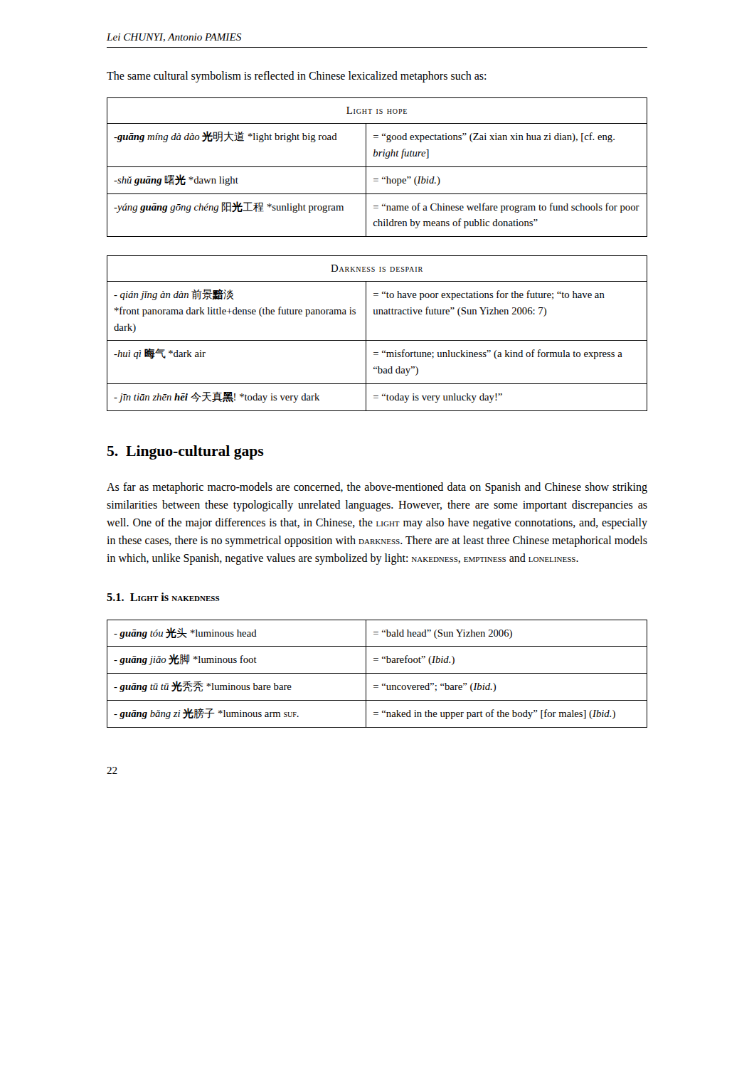Lei CHUNYI, Antonio PAMIES
The same cultural symbolism is reflected in Chinese lexicalized metaphors such as:
| Light is hope |
| --- |
| - guāng míng dà dào 光 明大道 *light bright big road | = “good expectations” (Zai xian xin hua zi dian), [cf. eng. bright future ] |
| - shǔ guāng 曙 光 *dawn light | = “hope” ( Ibid. ) |
| - yáng guāng gōng chéng 阳 光 工程 *sunlight program | = “name of a Chinese welfare program to fund schools for poor children by means of public donations” |
| Darkness is despair |
| --- |
| - qián jǐng àn dàn 前景 黯 淡 *front panorama dark little+dense (the future panorama is dark) | = “to have poor expectations for the future; “to have an unattractive future” (Sun Yizhen 2006: 7) |
| - huì qì 晦 气 *dark air | = “misfortune; unluckiness” (a kind of formula to express a “bad day”) |
| - jīn tiān zhēn hēi 今天真 黑 ! *today is very dark | = “today is very unlucky day!” |
5. Linguo-cultural gaps
As far as metaphoric macro-models are concerned, the above-mentioned data on Spanish and Chinese show striking similarities between these typologically unrelated languages. However, there are some important discrepancies as well. One of the major differences is that, in Chinese, the light may also have negative connotations, and, especially in these cases, there is no symmetrical opposition with darkness. There are at least three Chinese metaphorical models in which, unlike Spanish, negative values are symbolized by light: nakedness, emptiness and loneliness.
5.1. Light is nakedness
| - guāng tóu 光 头 *luminous head | = “bald head” (Sun Yizhen 2006) |
| - guāng jiǎo 光 脚 *luminous foot | = “barefoot” ( Ibid. ) |
| - guāng tū tū 光 秃秃 *luminous bare bare | = “uncovered”; “bare” ( Ibid. ) |
| - guāng bǎng zi 光 膀子 *luminous arm suf. | = “naked in the upper part of the body” [for males] ( Ibid. ) |
22